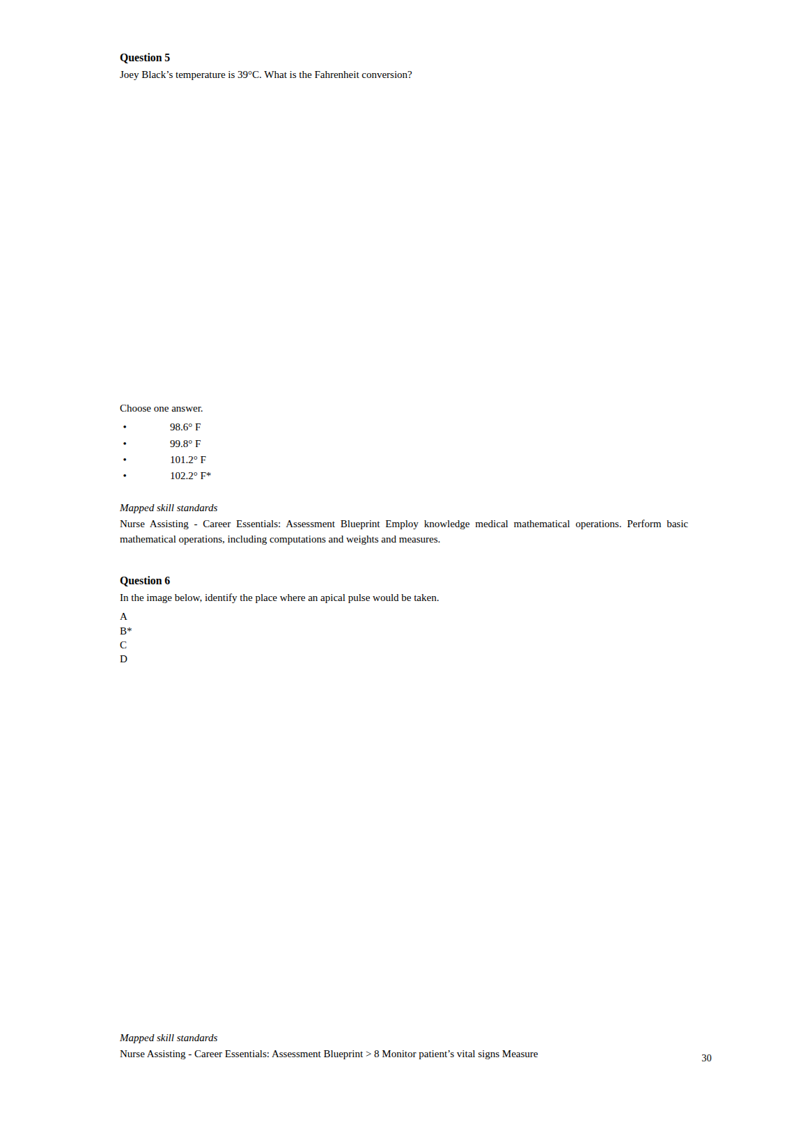Question 5
Joey Black’s temperature is 39°C. What is the Fahrenheit conversion?
Choose one answer.
•98.6° F
•99.8° F
•101.2° F
•102.2° F*
Mapped skill standards
Nurse Assisting - Career Essentials: Assessment Blueprint Employ knowledge medical mathematical operations. Perform basic mathematical operations, including computations and weights and measures.
Question 6
In the image below, identify the place where an apical pulse would be taken.
A
B*
C
D
Mapped skill standards
Nurse Assisting - Career Essentials: Assessment Blueprint > 8 Monitor patient’s vital signs Measure
30